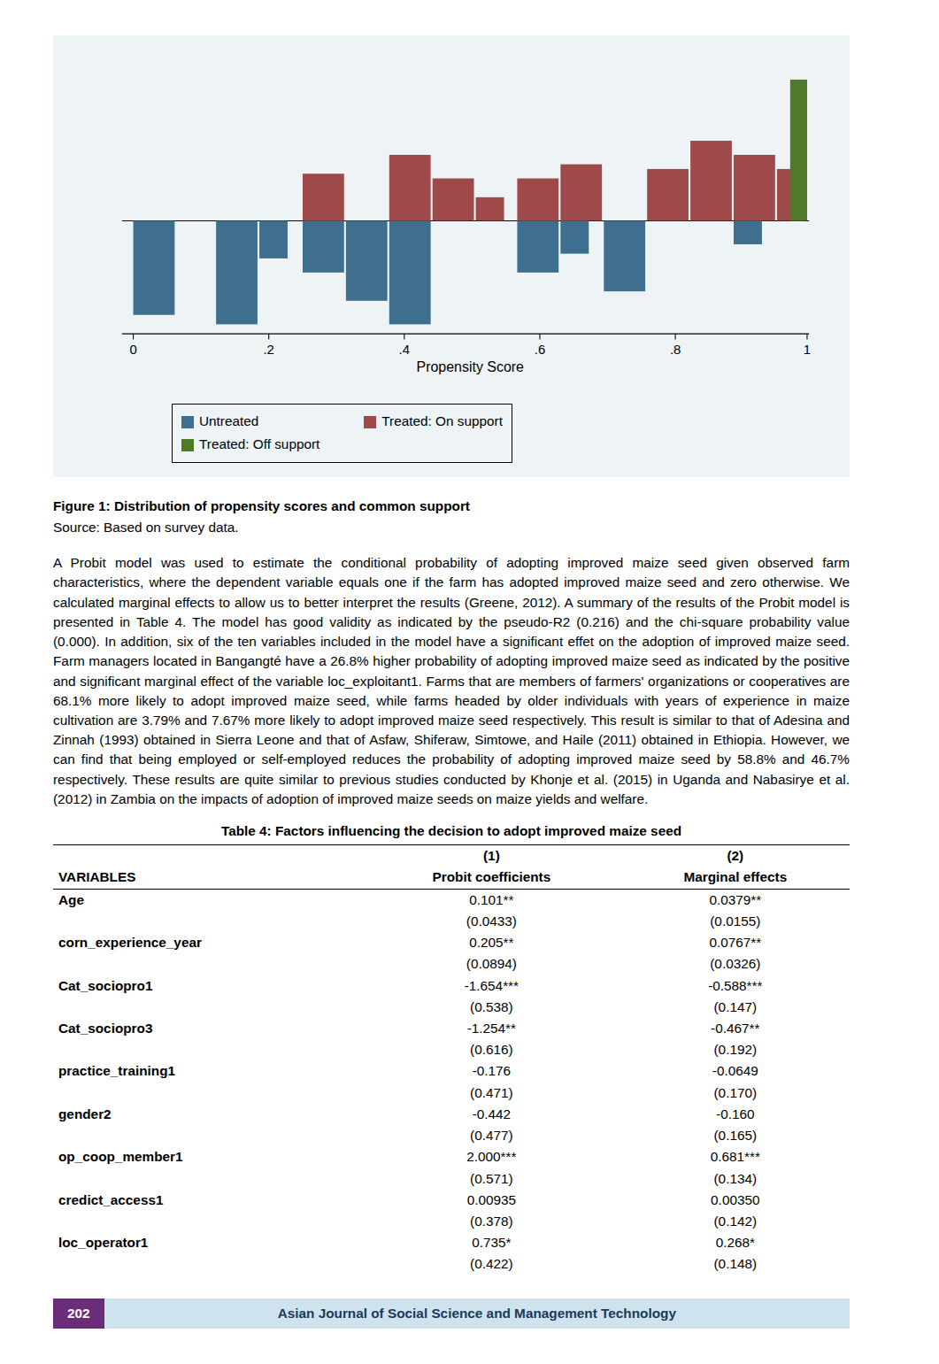0 .2 .4 .6 .8 1 Propensity Score
| Untreated | Treated: On support |
| Treated: Off support | |
Figure 1: Distribution of propensity scores and common support
Source: Based on survey data.
A Probit model was used to estimate the conditional probability of adopting improved maize seed given observed farm characteristics, where the dependent variable equals one if the farm has adopted improved maize seed and zero otherwise. We calculated marginal effects to allow us to better interpret the results (Greene, 2012). A summary of the results of the Probit model is presented in Table 4. The model has good validity as indicated by the pseudo-R2 (0.216) and the chi-square probability value (0.000). In addition, six of the ten variables included in the model have a significant effet on the adoption of improved maize seed. Farm managers located in Bangangté have a 26.8% higher probability of adopting improved maize seed as indicated by the positive and significant marginal effect of the variable loc_exploitant1. Farms that are members of farmers' organizations or cooperatives are 68.1% more likely to adopt improved maize seed, while farms headed by older individuals with years of experience in maize cultivation are 3.79% and 7.67% more likely to adopt improved maize seed respectively. This result is similar to that of Adesina and Zinnah (1993) obtained in Sierra Leone and that of Asfaw, Shiferaw, Simtowe, and Haile (2011) obtained in Ethiopia. However, we can find that being employed or self-employed reduces the probability of adopting improved maize seed by 58.8% and 46.7% respectively. These results are quite similar to previous studies conducted by Khonje et al. (2015) in Uganda and Nabasirye et al. (2012) in Zambia on the impacts of adoption of improved maize seeds on maize yields and welfare.
Table 4: Factors influencing the decision to adopt improved maize seed
| | (1) | (2) |
| --- | --- | --- |
| VARIABLES | Probit coefficients | Marginal effects |
| Age | 0.101** | 0.0379** |
| | (0.0433) | (0.0155) |
| corn_experience_year | 0.205** | 0.0767** |
| | (0.0894) | (0.0326) |
| Cat_sociopro1 | -1.654*** | -0.588*** |
| | (0.538) | (0.147) |
| Cat_sociopro3 | -1.254** | -0.467** |
| | (0.616) | (0.192) |
| practice_training1 | -0.176 | -0.0649 |
| | (0.471) | (0.170) |
| gender2 | -0.442 | -0.160 |
| | (0.477) | (0.165) |
| op_coop_member1 | 2.000*** | 0.681*** |
| | (0.571) | (0.134) |
| credict_access1 | 0.00935 | 0.00350 |
| | (0.378) | (0.142) |
| loc_operator1 | 0.735* | 0.268* |
| | (0.422) | (0.148) |
202
Asian Journal of Social Science and Management Technology